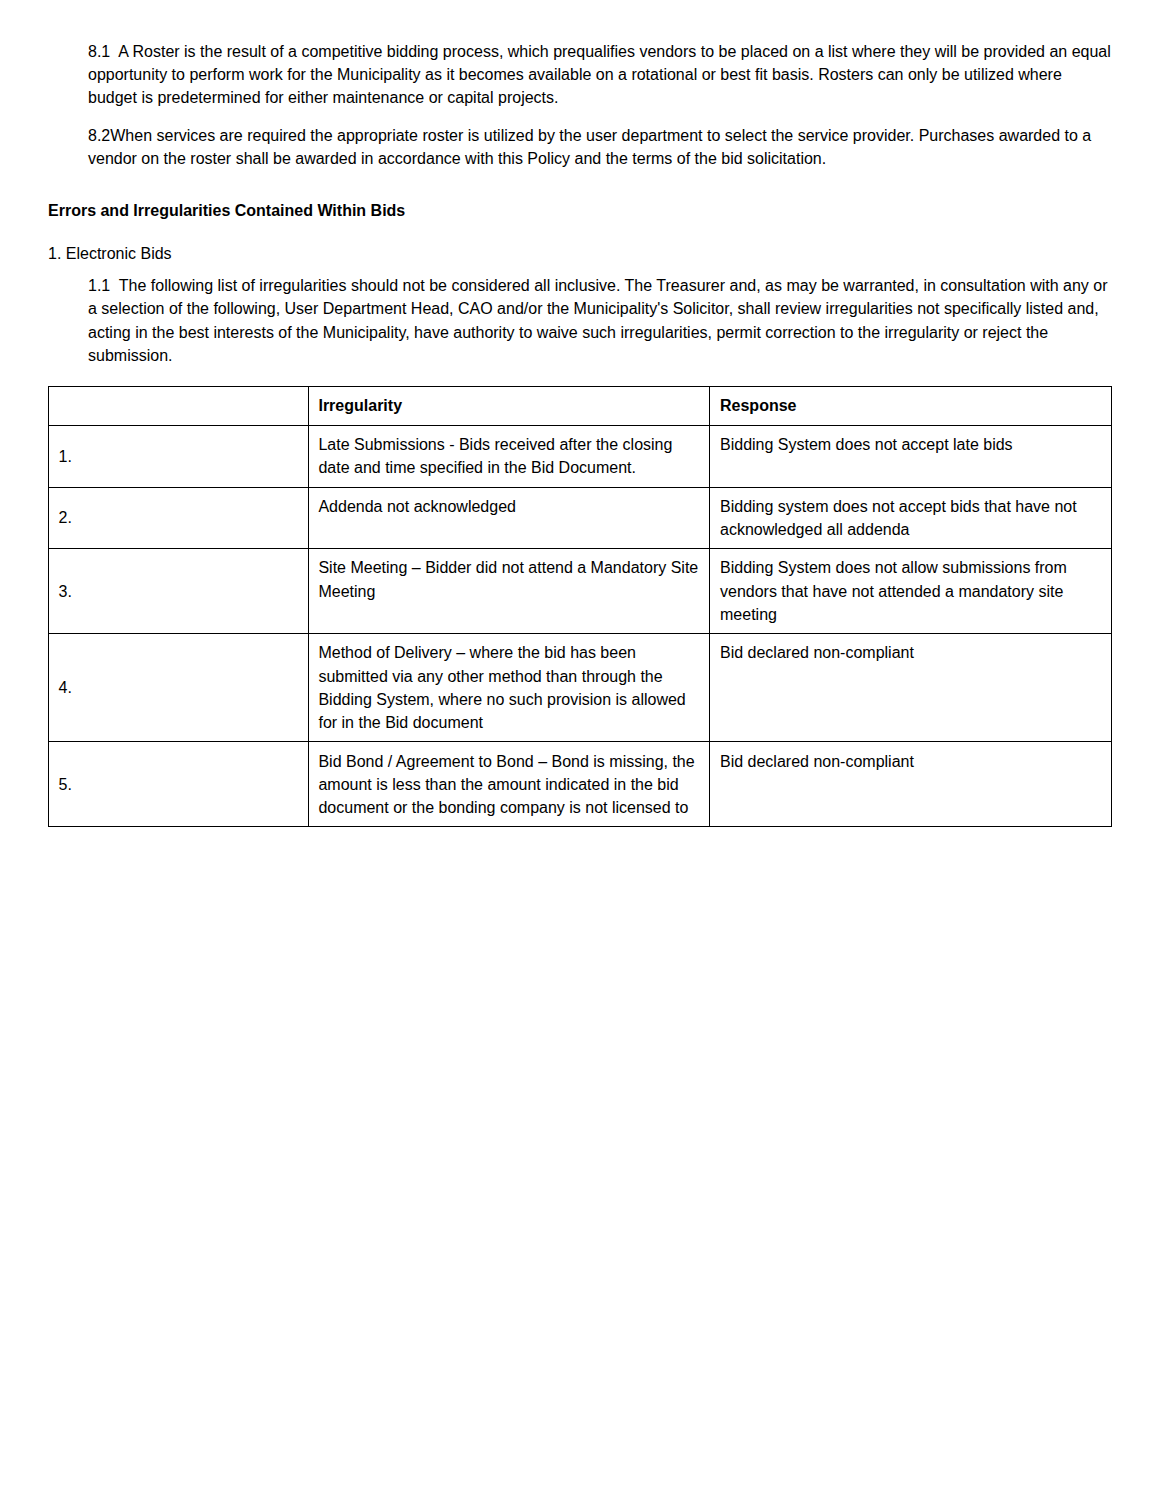8.1 A Roster is the result of a competitive bidding process, which prequalifies vendors to be placed on a list where they will be provided an equal opportunity to perform work for the Municipality as it becomes available on a rotational or best fit basis. Rosters can only be utilized where budget is predetermined for either maintenance or capital projects.
8.2When services are required the appropriate roster is utilized by the user department to select the service provider. Purchases awarded to a vendor on the roster shall be awarded in accordance with this Policy and the terms of the bid solicitation.
Errors and Irregularities Contained Within Bids
1. Electronic Bids
1.1 The following list of irregularities should not be considered all inclusive. The Treasurer and, as may be warranted, in consultation with any or a selection of the following, User Department Head, CAO and/or the Municipality's Solicitor, shall review irregularities not specifically listed and, acting in the best interests of the Municipality, have authority to waive such irregularities, permit correction to the irregularity or reject the submission.
| | Irregularity | Response |
| --- | --- | --- |
| 1. | Late Submissions - Bids received after the closing date and time specified in the Bid Document. | Bidding System does not accept late bids |
| 2. | Addenda not acknowledged | Bidding system does not accept bids that have not acknowledged all addenda |
| 3. | Site Meeting – Bidder did not attend a Mandatory Site Meeting | Bidding System does not allow submissions from vendors that have not attended a mandatory site meeting |
| 4. | Method of Delivery – where the bid has been submitted via any other method than through the Bidding System, where no such provision is allowed for in the Bid document | Bid declared non-compliant |
| 5. | Bid Bond / Agreement to Bond – Bond is missing, the amount is less than the amount indicated in the bid document or the bonding company is not licensed to | Bid declared non-compliant |